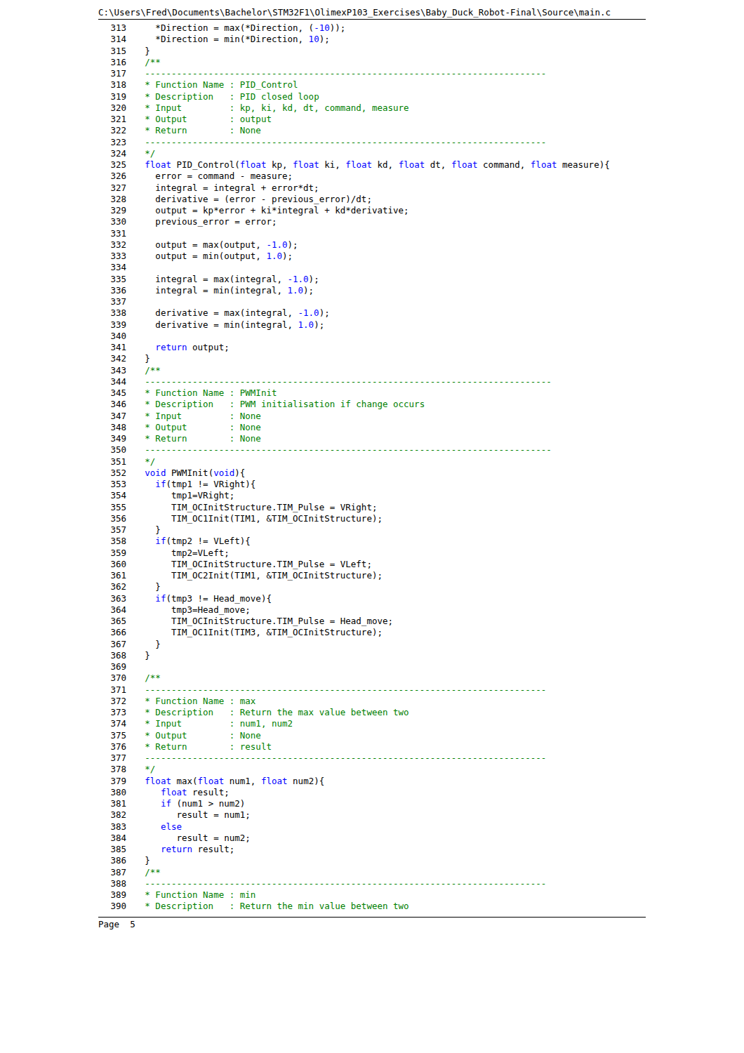C:\Users\Fred\Documents\Bachelor\STM32F1\OlimexP103_Exercises\Baby_Duck_Robot-Final\Source\main.c
313    *Direction = max(*Direction, (-10));
314    *Direction = min(*Direction, 10);
315  }
316  /**
317  ----------------------------------------------------------------------------
318  * Function Name : PID_Control
319  * Description   : PID closed loop
320  * Input         : kp, ki, kd, dt, command, measure
321  * Output        : output
322  * Return        : None
323  ----------------------------------------------------------------------------
324  */
325  float PID_Control(float kp, float ki, float kd, float dt, float command, float measure){
326    error = command - measure;
327    integral = integral + error*dt;
328    derivative = (error - previous_error)/dt;
329    output = kp*error + ki*integral + kd*derivative;
330    previous_error = error;
331
332    output = max(output, -1.0);
333    output = min(output, 1.0);
334
335    integral = max(integral, -1.0);
336    integral = min(integral, 1.0);
337
338    derivative = max(integral, -1.0);
339    derivative = min(integral, 1.0);
340
341    return output;
342  }
343  /**
344  -----------------------------------------------------------------------------
345  * Function Name : PWMInit
346  * Description   : PWM initialisation if change occurs
347  * Input         : None
348  * Output        : None
349  * Return        : None
350  -----------------------------------------------------------------------------
351  */
352  void PWMInit(void){
353    if(tmp1 != VRight){
354       tmp1=VRight;
355       TIM_OCInitStructure.TIM_Pulse = VRight;
356       TIM_OC1Init(TIM1, &TIM_OCInitStructure);
357    }
358    if(tmp2 != VLeft){
359       tmp2=VLeft;
360       TIM_OCInitStructure.TIM_Pulse = VLeft;
361       TIM_OC2Init(TIM1, &TIM_OCInitStructure);
362    }
363    if(tmp3 != Head_move){
364       tmp3=Head_move;
365       TIM_OCInitStructure.TIM_Pulse = Head_move;
366       TIM_OC1Init(TIM3, &TIM_OCInitStructure);
367    }
368  }
369
370  /**
371  ----------------------------------------------------------------------------
372  * Function Name : max
373  * Description   : Return the max value between two
374  * Input         : num1, num2
375  * Output        : None
376  * Return        : result
377  ----------------------------------------------------------------------------
378  */
379  float max(float num1, float num2){
380     float result;
381     if (num1 > num2)
382        result = num1;
383     else
384        result = num2;
385     return result;
386  }
387  /**
388  ----------------------------------------------------------------------------
389  * Function Name : min
390  * Description   : Return the min value between two
Page 5